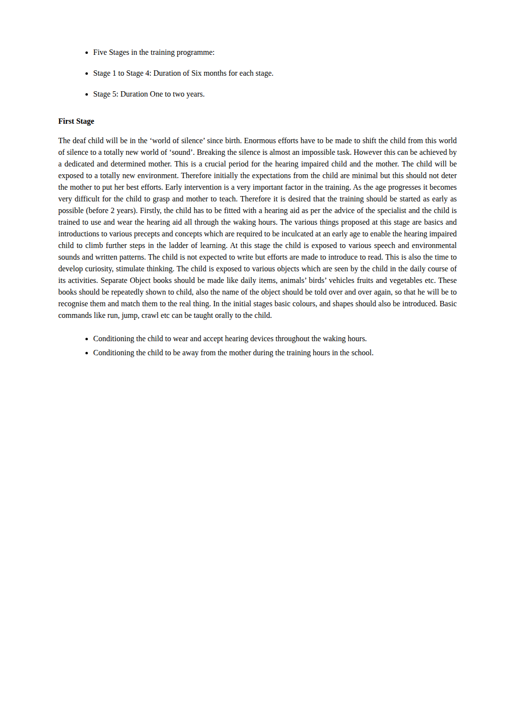Five Stages in the training programme:
Stage 1 to Stage 4: Duration of Six months for each stage.
Stage 5: Duration One to two years.
First Stage
The deaf child will be in the ‘world of silence’ since birth. Enormous efforts have to be made to shift the child from this world of silence to a totally new world of ‘sound’. Breaking the silence is almost an impossible task. However this can be achieved by a dedicated and determined mother. This is a crucial period for the hearing impaired child and the mother. The child will be exposed to a totally new environment. Therefore initially the expectations from the child are minimal but this should not deter the mother to put her best efforts. Early intervention is a very important factor in the training. As the age progresses it becomes very difficult for the child to grasp and mother to teach. Therefore it is desired that the training should be started as early as possible (before 2 years). Firstly, the child has to be fitted with a hearing aid as per the advice of the specialist and the child is trained to use and wear the hearing aid all through the waking hours. The various things proposed at this stage are basics and introductions to various precepts and concepts which are required to be inculcated at an early age to enable the hearing impaired child to climb further steps in the ladder of learning. At this stage the child is exposed to various speech and environmental sounds and written patterns. The child is not expected to write but efforts are made to introduce to read. This is also the time to develop curiosity, stimulate thinking. The child is exposed to various objects which are seen by the child in the daily course of its activities. Separate Object books should be made like daily items, animals’ birds’ vehicles fruits and vegetables etc. These books should be repeatedly shown to child, also the name of the object should be told over and over again, so that he will be to recognise them and match them to the real thing. In the initial stages basic colours, and shapes should also be introduced. Basic commands like run, jump, crawl etc can be taught orally to the child.
Conditioning the child to wear and accept hearing devices throughout the waking hours.
Conditioning the child to be away from the mother during the training hours in the school.